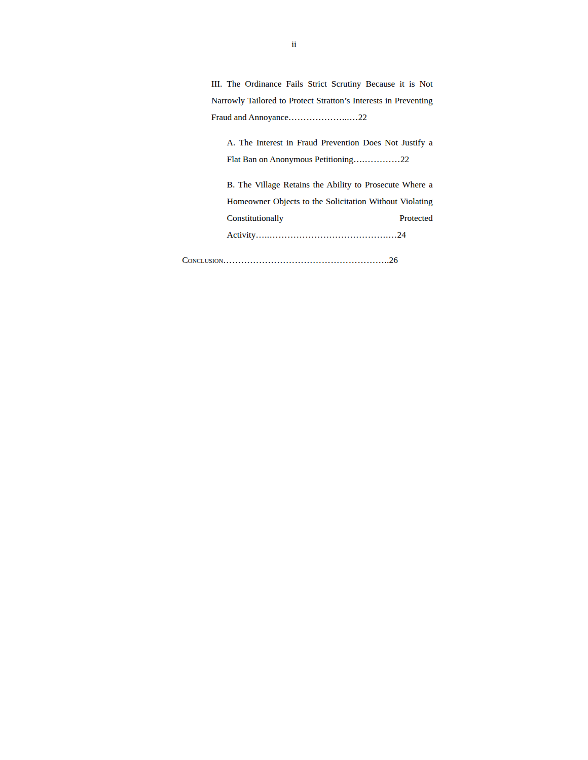ii
III. The Ordinance Fails Strict Scrutiny Because it is Not Narrowly Tailored to Protect Stratton’s Interests in Preventing Fraud and Annoyance………………...…22
A. The Interest in Fraud Prevention Does Not Justify a Flat Ban on Anonymous Petitioning….…………22
B. The Village Retains the Ability to Prosecute Where a Homeowner Objects to the Solicitation Without Violating Constitutionally Protected Activity…..………………………………….…24
Conclusion……………………………………………….. 26